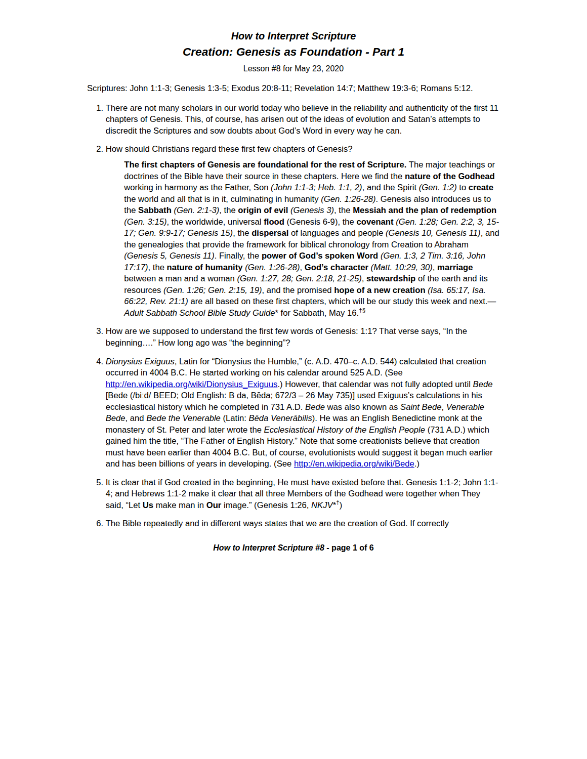How to Interpret Scripture
Creation: Genesis as Foundation - Part 1
Lesson #8 for May 23, 2020
Scriptures: John 1:1-3; Genesis 1:3-5; Exodus 20:8-11; Revelation 14:7; Matthew 19:3-6; Romans 5:12.
There are not many scholars in our world today who believe in the reliability and authenticity of the first 11 chapters of Genesis. This, of course, has arisen out of the ideas of evolution and Satan’s attempts to discredit the Scriptures and sow doubts about God’s Word in every way he can.
How should Christians regard these first few chapters of Genesis?
The first chapters of Genesis are foundational for the rest of Scripture. The major teachings or doctrines of the Bible have their source in these chapters. Here we find the nature of the Godhead working in harmony as the Father, Son (John 1:1-3; Heb. 1:1, 2), and the Spirit (Gen. 1:2) to create the world and all that is in it, culminating in humanity (Gen. 1:26-28). Genesis also introduces us to the Sabbath (Gen. 2:1-3), the origin of evil (Genesis 3), the Messiah and the plan of redemption (Gen. 3:15), the worldwide, universal flood (Genesis 6-9), the covenant (Gen. 1:28; Gen. 2:2, 3, 15-17; Gen. 9:9-17; Genesis 15), the dispersal of languages and people (Genesis 10, Genesis 11), and the genealogies that provide the framework for biblical chronology from Creation to Abraham (Genesis 5, Genesis 11). Finally, the power of God’s spoken Word (Gen. 1:3, 2 Tim. 3:16, John 17:17), the nature of humanity (Gen. 1:26-28), God’s character (Matt. 10:29, 30), marriage between a man and a woman (Gen. 1:27, 28; Gen. 2:18, 21-25), stewardship of the earth and its resources (Gen. 1:26; Gen. 2:15, 19), and the promised hope of a new creation (Isa. 65:17, Isa. 66:22, Rev. 21:1) are all based on these first chapters, which will be our study this week and next.—Adult Sabbath School Bible Study Guide* for Sabbath, May 16.†§
How are we supposed to understand the first few words of Genesis: 1:1? That verse says, “In the beginning….” How long ago was “the beginning”?
Dionysius Exiguus, Latin for “Dionysius the Humble,” (c. A.D. 470–c. A.D. 544) calculated that creation occurred in 4004 B.C. He started working on his calendar around 525 A.D. (See http://en.wikipedia.org/wiki/Dionysius_Exiguus.) However, that calendar was not fully adopted until Bede [Bede (/biːd/ BEED; Old English: B da, Bēda; 672/3 – 26 May 735)] used Exiguus’s calculations in his ecclesiastical history which he completed in 731 A.D. Bede was also known as Saint Bede, Venerable Bede, and Bede the Venerable (Latin: Bēda Venerābilis). He was an English Benedictine monk at the monastery of St. Peter and later wrote the Ecclesiastical History of the English People (731 A.D.) which gained him the title, “The Father of English History.” Note that some creationists believe that creation must have been earlier than 4004 B.C. But, of course, evolutionists would suggest it began much earlier and has been billions of years in developing. (See http://en.wikipedia.org/wiki/Bede.)
It is clear that if God created in the beginning, He must have existed before that. Genesis 1:1-2; John 1:1-4; and Hebrews 1:1-2 make it clear that all three Members of the Godhead were together when They said, “Let Us make man in Our image.” (Genesis 1:26, NKJV*†)
The Bible repeatedly and in different ways states that we are the creation of God. If correctly
How to Interpret Scripture #8 - page 1 of 6